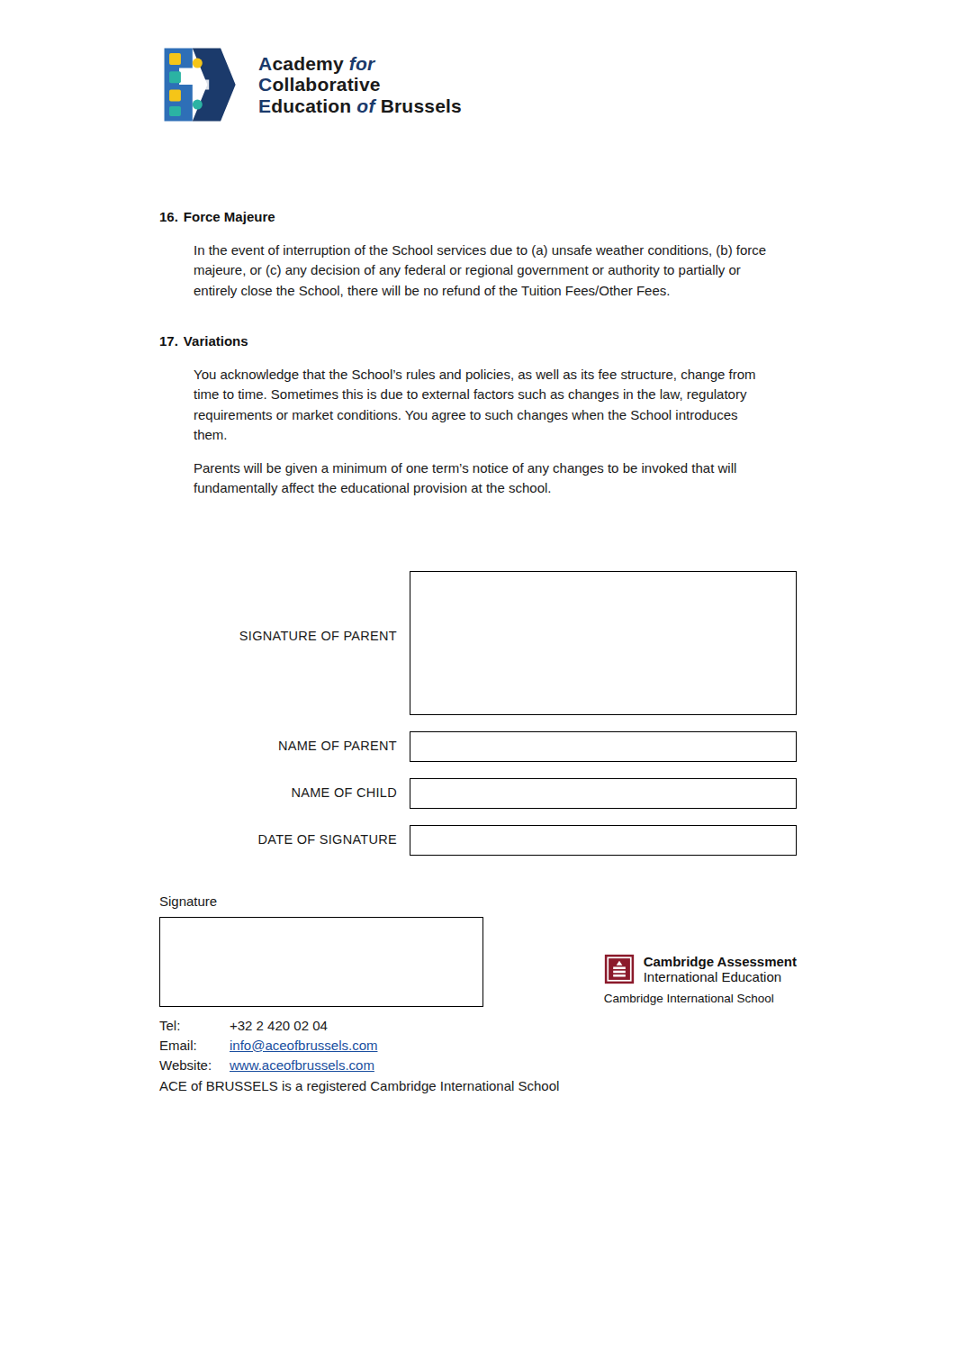Academy for
Collaborative
Education of Brussels
16. Force Majeure
In the event of interruption of the School services due to (a) unsafe weather conditions, (b) force majeure, or (c) any decision of any federal or regional government or authority to partially or entirely close the School, there will be no refund of the Tuition Fees/Other Fees.
17. Variations
You acknowledge that the School’s rules and policies, as well as its fee structure, change from time to time. Sometimes this is due to external factors such as changes in the law, regulatory requirements or market conditions. You agree to such changes when the School introduces them.
Parents will be given a minimum of one term’s notice of any changes to be invoked that will fundamentally affect the educational provision at the school.
SIGNATURE OF PARENT
NAME OF PARENT
NAME OF CHILD
DATE OF SIGNATURE
Signature
Cambridge AssessmentInternational Education
Cambridge International School
| Tel: | +32 2 420 02 04 |
| Email: | info@aceofbrussels.com |
| Website: | www.aceofbrussels.com |
ACE of BRUSSELS is a registered Cambridge International School